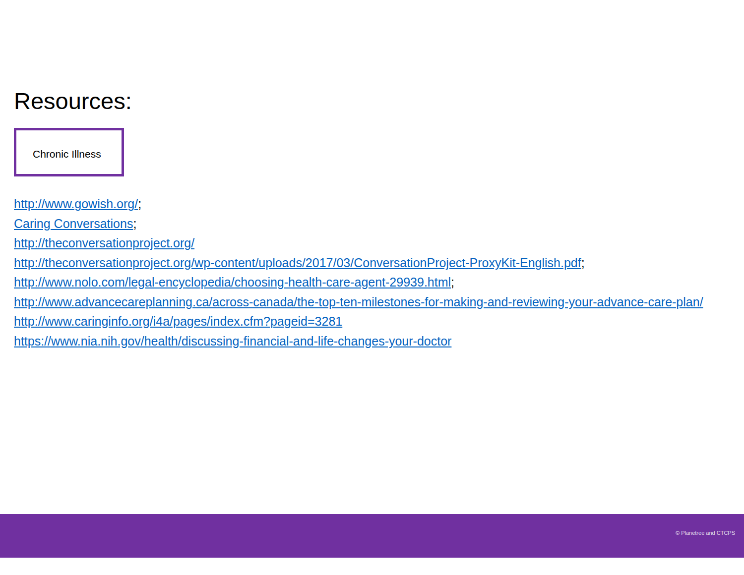Resources:
Chronic Illness
http://www.gowish.org/;
Caring Conversations;
http://theconversationproject.org/
http://theconversationproject.org/wp-content/uploads/2017/03/ConversationProject-ProxyKit-English.pdf;
http://www.nolo.com/legal-encyclopedia/choosing-health-care-agent-29939.html;
http://www.advancecareplanning.ca/across-canada/the-top-ten-milestones-for-making-and-reviewing-your-advance-care-plan/
http://www.caringinfo.org/i4a/pages/index.cfm?pageid=3281
https://www.nia.nih.gov/health/discussing-financial-and-life-changes-your-doctor
© Planetree and CTCPS